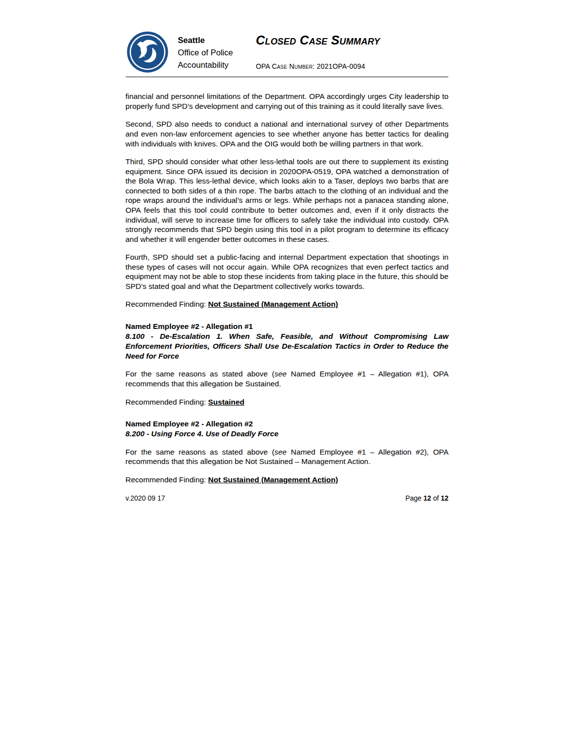Seattle
Office of Police
Accountability
Closed Case Summary
OPA Case Number: 2021OPA-0094
financial and personnel limitations of the Department. OPA accordingly urges City leadership to properly fund SPD’s development and carrying out of this training as it could literally save lives.
Second, SPD also needs to conduct a national and international survey of other Departments and even non-law enforcement agencies to see whether anyone has better tactics for dealing with individuals with knives. OPA and the OIG would both be willing partners in that work.
Third, SPD should consider what other less-lethal tools are out there to supplement its existing equipment. Since OPA issued its decision in 2020OPA-0519, OPA watched a demonstration of the Bola Wrap. This less-lethal device, which looks akin to a Taser, deploys two barbs that are connected to both sides of a thin rope. The barbs attach to the clothing of an individual and the rope wraps around the individual’s arms or legs. While perhaps not a panacea standing alone, OPA feels that this tool could contribute to better outcomes and, even if it only distracts the individual, will serve to increase time for officers to safely take the individual into custody. OPA strongly recommends that SPD begin using this tool in a pilot program to determine its efficacy and whether it will engender better outcomes in these cases.
Fourth, SPD should set a public-facing and internal Department expectation that shootings in these types of cases will not occur again. While OPA recognizes that even perfect tactics and equipment may not be able to stop these incidents from taking place in the future, this should be SPD’s stated goal and what the Department collectively works towards.
Recommended Finding: Not Sustained (Management Action)
Named Employee #2 - Allegation #1
8.100 - De-Escalation 1. When Safe, Feasible, and Without Compromising Law Enforcement Priorities, Officers Shall Use De-Escalation Tactics in Order to Reduce the Need for Force
For the same reasons as stated above (see Named Employee #1 – Allegation #1), OPA recommends that this allegation be Sustained.
Recommended Finding: Sustained
Named Employee #2 - Allegation #2
8.200 - Using Force 4. Use of Deadly Force
For the same reasons as stated above (see Named Employee #1 – Allegation #2), OPA recommends that this allegation be Not Sustained – Management Action.
Recommended Finding: Not Sustained (Management Action)
v.2020 09 17
Page 12 of 12